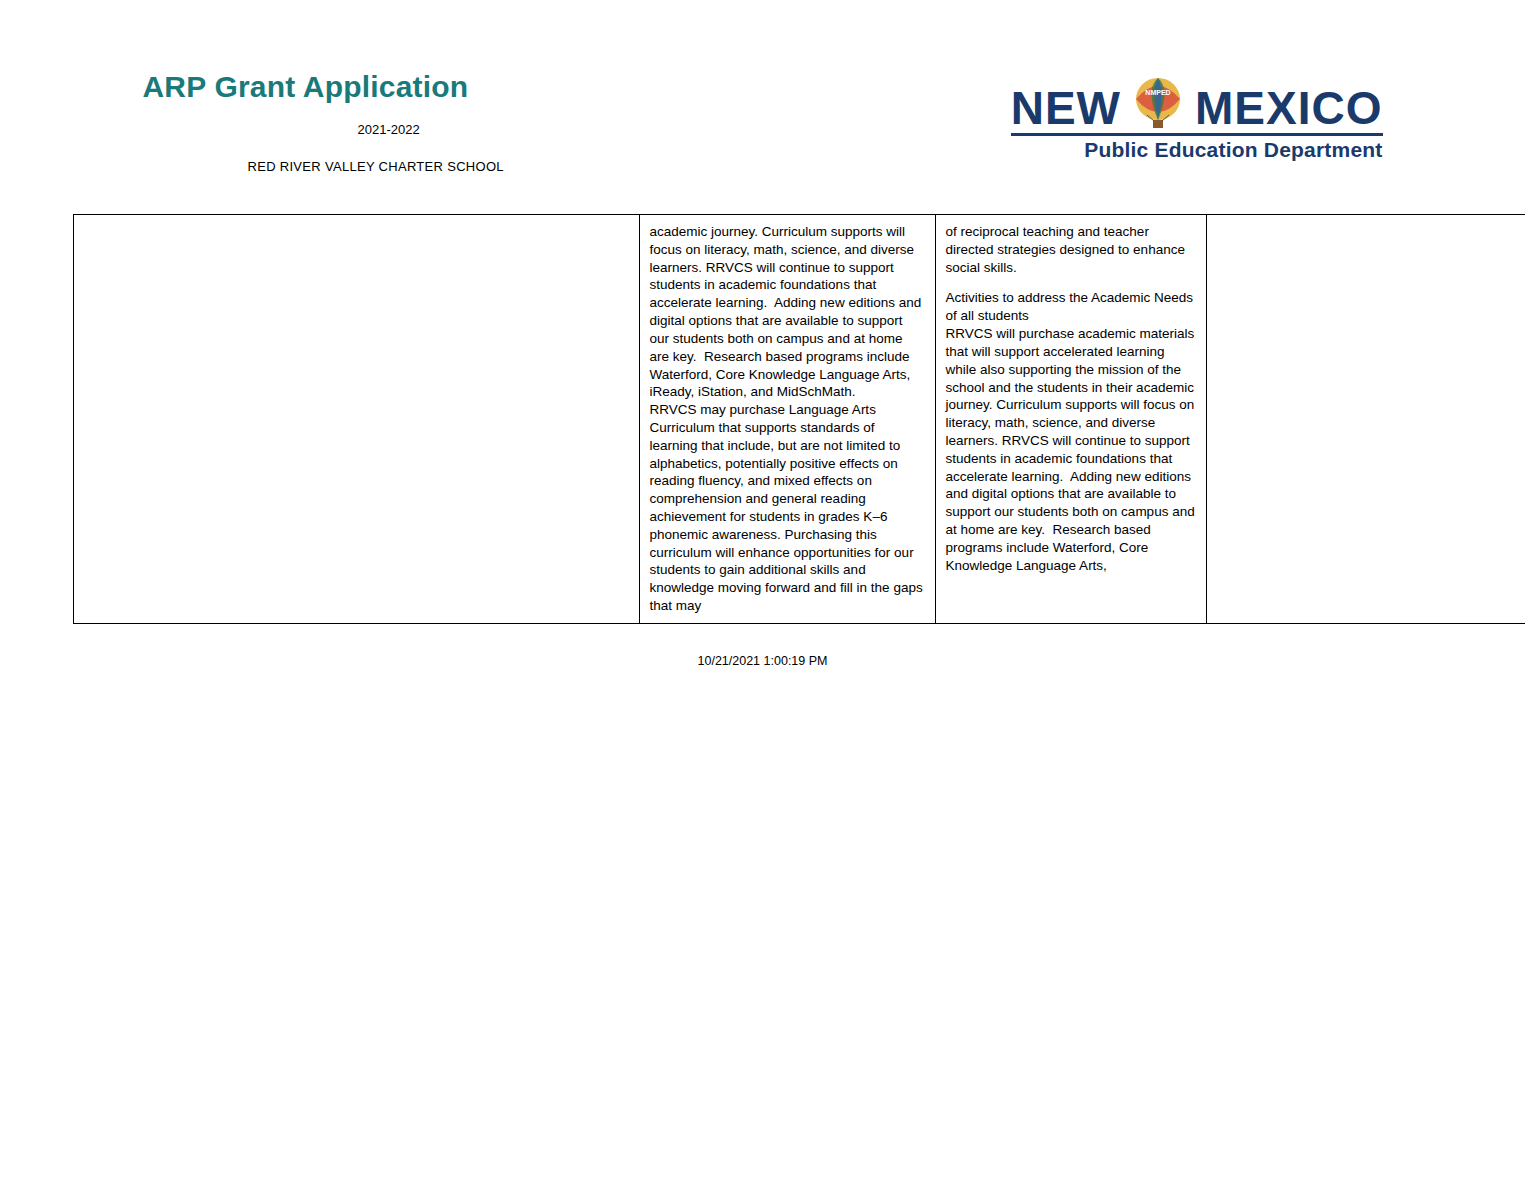ARP Grant Application
2021-2022
RED RIVER VALLEY CHARTER SCHOOL
NEW NMPED MEXICO
Public Education Department
| | academic journey. Curriculum supports will focus on literacy, math, science, and diverse learners. RRVCS will continue to support students in academic foundations that accelerate learning. Adding new editions and digital options that are available to support our students both on campus and at home are key. Research based programs include Waterford, Core Knowledge Language Arts, iReady, iStation, and MidSchMath. RRVCS may purchase Language Arts Curriculum that supports standards of learning that include, but are not limited to alphabetics, potentially positive effects on reading fluency, and mixed effects on comprehension and general reading achievement for students in grades K–6 phonemic awareness. Purchasing this curriculum will enhance opportunities for our students to gain additional skills and knowledge moving forward and fill in the gaps that may | of reciprocal teaching and teacher directed strategies designed to enhance social skills. Activities to address the Academic Needs of all students RRVCS will purchase academic materials that will support accelerated learning while also supporting the mission of the school and the students in their academic journey. Curriculum supports will focus on literacy, math, science, and diverse learners. RRVCS will continue to support students in academic foundations that accelerate learning. Adding new editions and digital options that are available to support our students both on campus and at home are key. Research based programs include Waterford, Core Knowledge Language Arts, | |
10/21/2021 1:00:19 PM